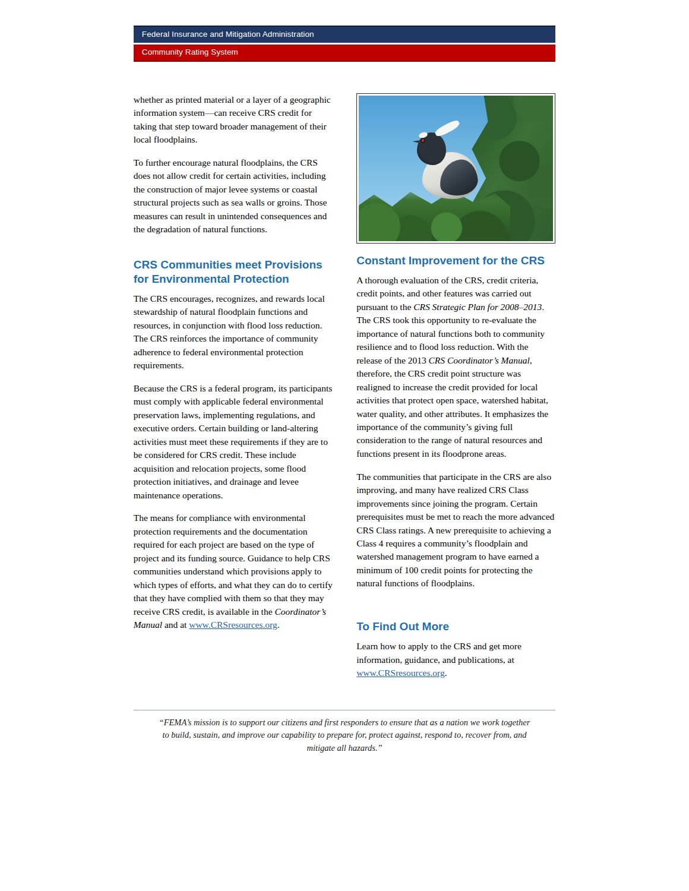Federal Insurance and Mitigation Administration
Community Rating System
whether as printed material or a layer of a geographic information system—can receive CRS credit for taking that step toward broader management of their local floodplains.
To further encourage natural floodplains, the CRS does not allow credit for certain activities, including the construction of major levee systems or coastal structural projects such as sea walls or groins. Those measures can result in unintended consequences and the degradation of natural functions.
CRS Communities meet Provisions for Environmental Protection
The CRS encourages, recognizes, and rewards local stewardship of natural floodplain functions and resources, in conjunction with flood loss reduction. The CRS reinforces the importance of community adherence to federal environmental protection requirements.
Because the CRS is a federal program, its participants must comply with applicable federal environmental preservation laws, implementing regulations, and executive orders. Certain building or land-altering activities must meet these requirements if they are to be considered for CRS credit. These include acquisition and relocation projects, some flood protection initiatives, and drainage and levee maintenance operations.
The means for compliance with environmental protection requirements and the documentation required for each project are based on the type of project and its funding source. Guidance to help CRS communities understand which provisions apply to which types of efforts, and what they can do to certify that they have complied with them so that they may receive CRS credit, is available in the Coordinator’s Manual and at www.CRSresources.org.
Constant Improvement for the CRS
A thorough evaluation of the CRS, credit criteria, credit points, and other features was carried out pursuant to the CRS Strategic Plan for 2008–2013. The CRS took this opportunity to re-evaluate the importance of natural functions both to community resilience and to flood loss reduction. With the release of the 2013 CRS Coordinator’s Manual, therefore, the CRS credit point structure was realigned to increase the credit provided for local activities that protect open space, watershed habitat, water quality, and other attributes. It emphasizes the importance of the community’s giving full consideration to the range of natural resources and functions present in its floodprone areas.
The communities that participate in the CRS are also improving, and many have realized CRS Class improvements since joining the program. Certain prerequisites must be met to reach the more advanced CRS Class ratings. A new prerequisite to achieving a Class 4 requires a community’s floodplain and watershed management program to have earned a minimum of 100 credit points for protecting the natural functions of floodplains.
To Find Out More
Learn how to apply to the CRS and get more information, guidance, and publications, at www.CRSresources.org.
“FEMA’s mission is to support our citizens and first responders to ensure that as a nation we work together to build, sustain, and improve our capability to prepare for, protect against, respond to, recover from, and mitigate all hazards.”